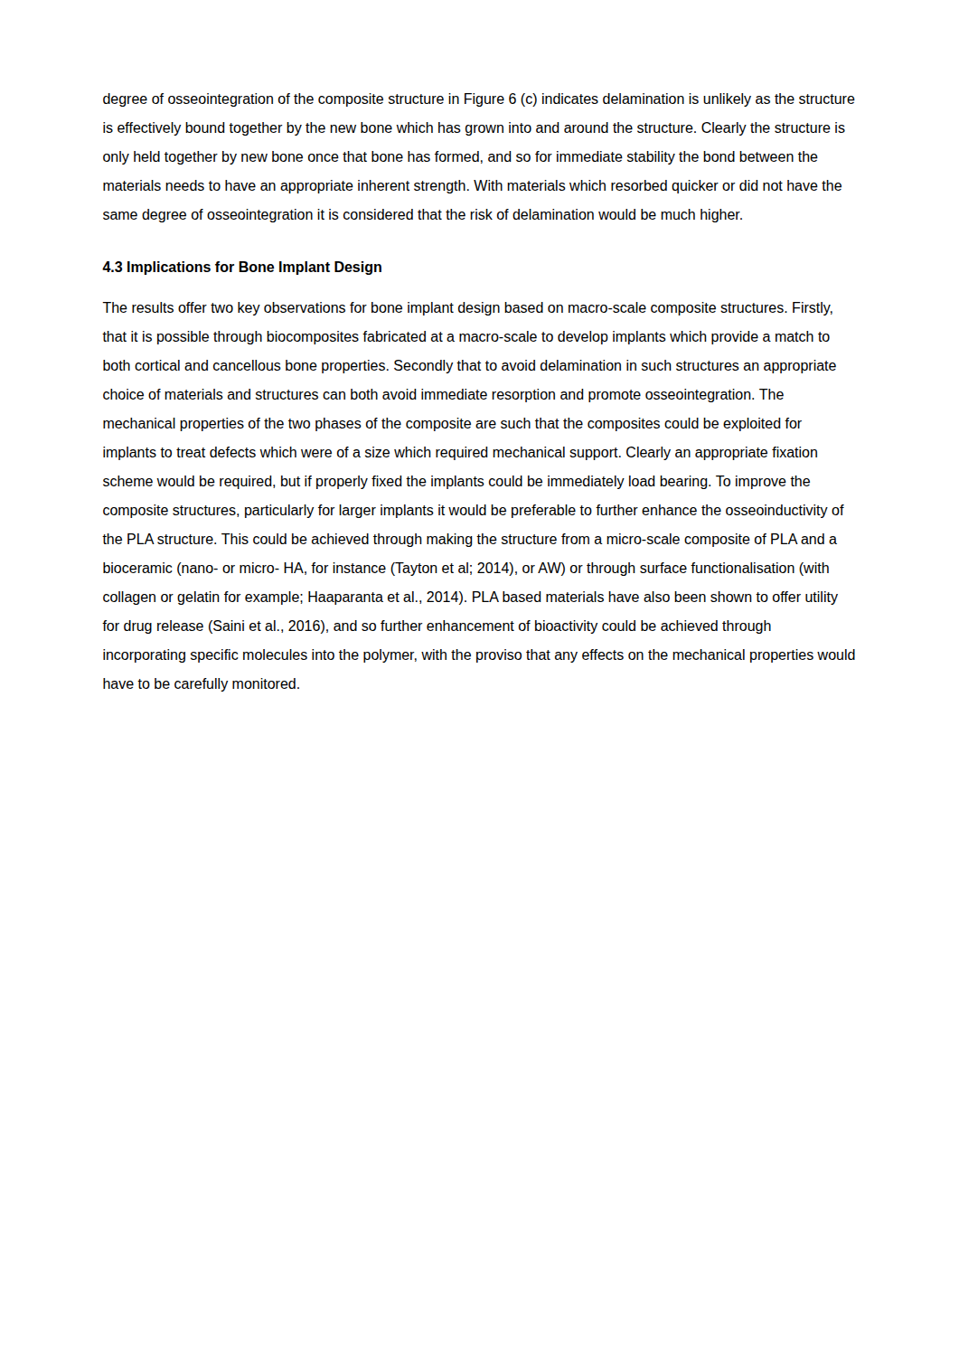degree of osseointegration of the composite structure in Figure 6 (c) indicates delamination is unlikely as the structure is effectively bound together by the new bone which has grown into and around the structure. Clearly the structure is only held together by new bone once that bone has formed, and so for immediate stability the bond between the materials needs to have an appropriate inherent strength. With materials which resorbed quicker or did not have the same degree of osseointegration it is considered that the risk of delamination would be much higher.
4.3 Implications for Bone Implant Design
The results offer two key observations for bone implant design based on macro-scale composite structures. Firstly, that it is possible through biocomposites fabricated at a macro-scale to develop implants which provide a match to both cortical and cancellous bone properties. Secondly that to avoid delamination in such structures an appropriate choice of materials and structures can both avoid immediate resorption and promote osseointegration. The mechanical properties of the two phases of the composite are such that the composites could be exploited for implants to treat defects which were of a size which required mechanical support. Clearly an appropriate fixation scheme would be required, but if properly fixed the implants could be immediately load bearing. To improve the composite structures, particularly for larger implants it would be preferable to further enhance the osseoinductivity of the PLA structure. This could be achieved through making the structure from a micro-scale composite of PLA and a bioceramic (nano- or micro- HA, for instance (Tayton et al; 2014), or AW) or through surface functionalisation (with collagen or gelatin for example; Haaparanta et al., 2014). PLA based materials have also been shown to offer utility for drug release (Saini et al., 2016), and so further enhancement of bioactivity could be achieved through incorporating specific molecules into the polymer, with the proviso that any effects on the mechanical properties would have to be carefully monitored.